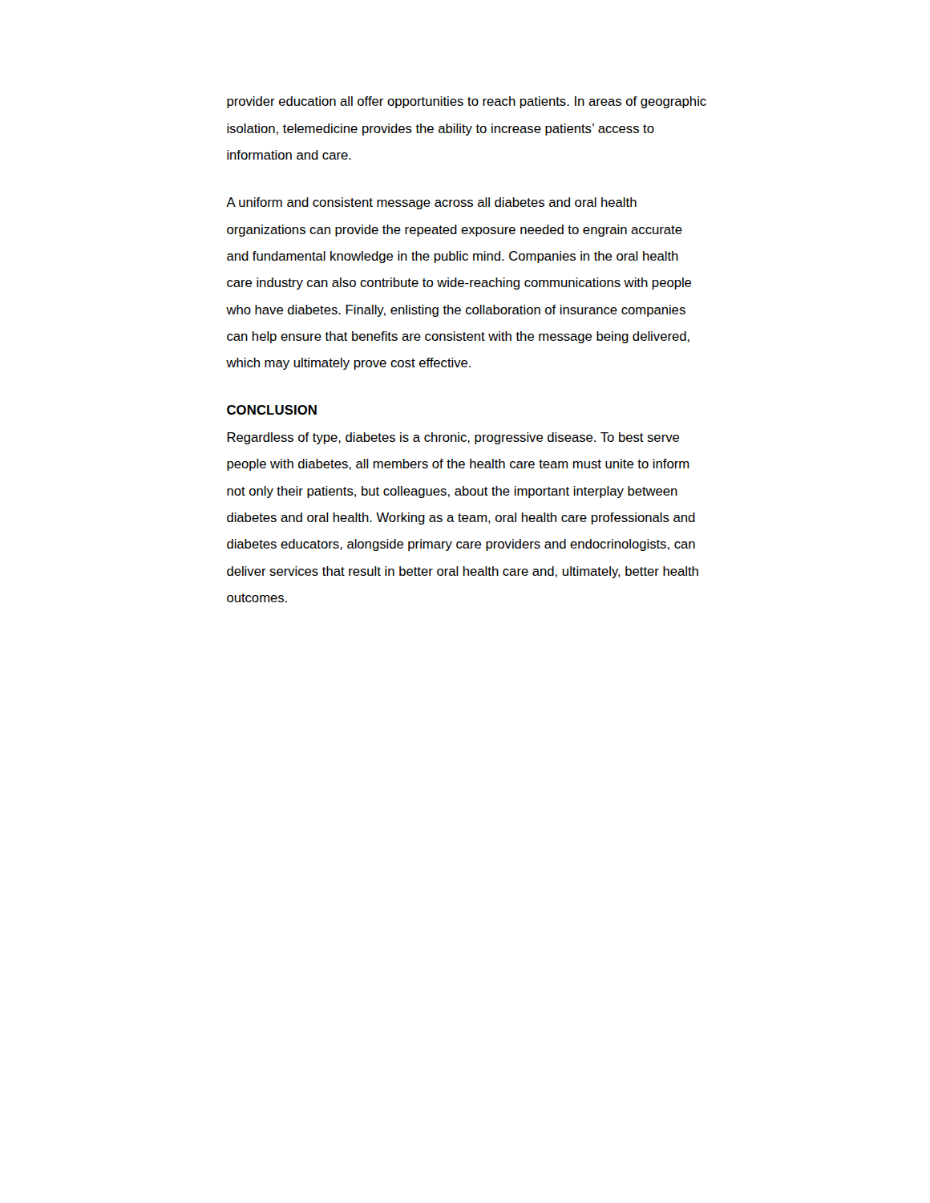provider education all offer opportunities to reach patients. In areas of geographic isolation, telemedicine provides the ability to increase patients’ access to information and care.
A uniform and consistent message across all diabetes and oral health organizations can provide the repeated exposure needed to engrain accurate and fundamental knowledge in the public mind. Companies in the oral health care industry can also contribute to wide-reaching communications with people who have diabetes. Finally, enlisting the collaboration of insurance companies can help ensure that benefits are consistent with the message being delivered, which may ultimately prove cost effective.
Conclusion
Regardless of type, diabetes is a chronic, progressive disease. To best serve people with diabetes, all members of the health care team must unite to inform not only their patients, but colleagues, about the important interplay between diabetes and oral health. Working as a team, oral health care professionals and diabetes educators, alongside primary care providers and endocrinologists, can deliver services that result in better oral health care and, ultimately, better health outcomes.